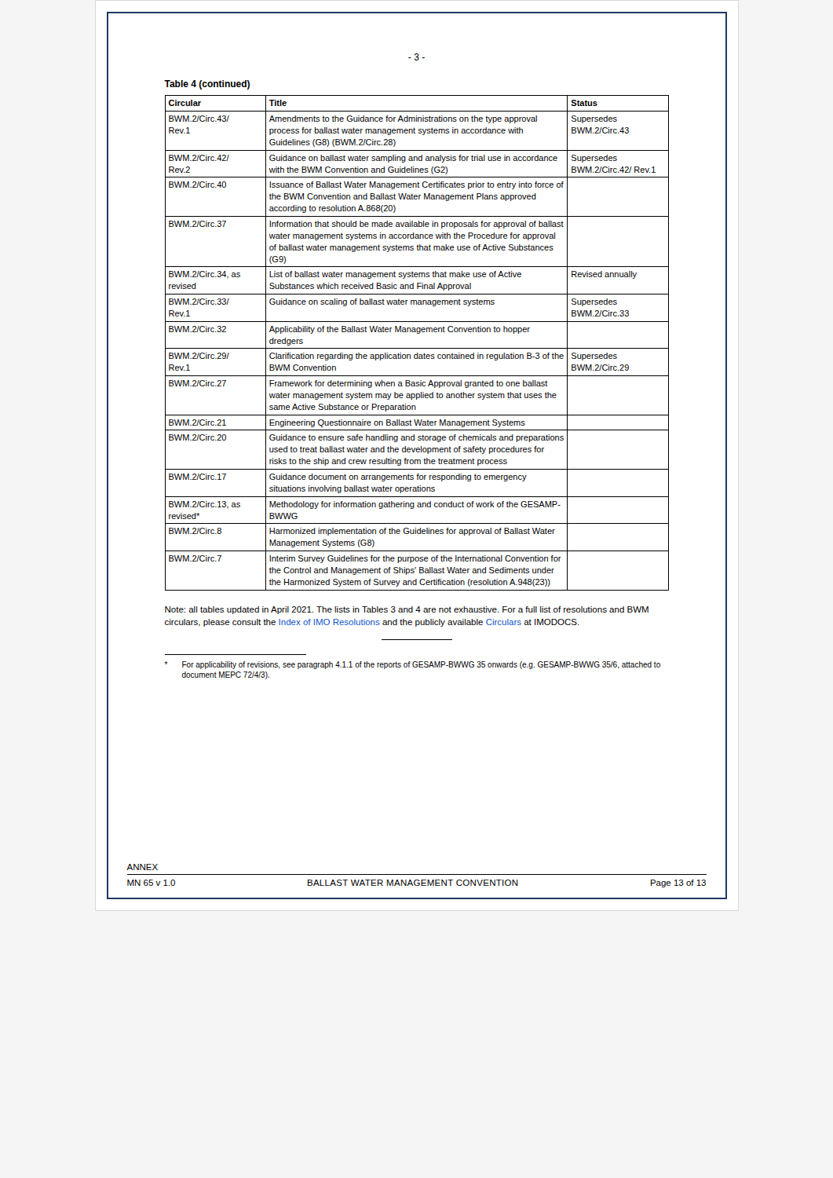- 3 -
Table 4 (continued)
| Circular | Title | Status |
| --- | --- | --- |
| BWM.2/Circ.43/ Rev.1 | Amendments to the Guidance for Administrations on the type approval process for ballast water management systems in accordance with Guidelines (G8) (BWM.2/Circ.28) | Supersedes BWM.2/Circ.43 |
| BWM.2/Circ.42/ Rev.2 | Guidance on ballast water sampling and analysis for trial use in accordance with the BWM Convention and Guidelines (G2) | Supersedes BWM.2/Circ.42/ Rev.1 |
| BWM.2/Circ.40 | Issuance of Ballast Water Management Certificates prior to entry into force of the BWM Convention and Ballast Water Management Plans approved according to resolution A.868(20) | |
| BWM.2/Circ.37 | Information that should be made available in proposals for approval of ballast water management systems in accordance with the Procedure for approval of ballast water management systems that make use of Active Substances (G9) | |
| BWM.2/Circ.34, as revised | List of ballast water management systems that make use of Active Substances which received Basic and Final Approval | Revised annually |
| BWM.2/Circ.33/ Rev.1 | Guidance on scaling of ballast water management systems | Supersedes BWM.2/Circ.33 |
| BWM.2/Circ.32 | Applicability of the Ballast Water Management Convention to hopper dredgers | |
| BWM.2/Circ.29/ Rev.1 | Clarification regarding the application dates contained in regulation B-3 of the BWM Convention | Supersedes BWM.2/Circ.29 |
| BWM.2/Circ.27 | Framework for determining when a Basic Approval granted to one ballast water management system may be applied to another system that uses the same Active Substance or Preparation | |
| BWM.2/Circ.21 | Engineering Questionnaire on Ballast Water Management Systems | |
| BWM.2/Circ.20 | Guidance to ensure safe handling and storage of chemicals and preparations used to treat ballast water and the development of safety procedures for risks to the ship and crew resulting from the treatment process | |
| BWM.2/Circ.17 | Guidance document on arrangements for responding to emergency situations involving ballast water operations | |
| BWM.2/Circ.13, as revised * | Methodology for information gathering and conduct of work of the GESAMP-BWWG | |
| BWM.2/Circ.8 | Harmonized implementation of the Guidelines for approval of Ballast Water Management Systems (G8) | |
| BWM.2/Circ.7 | Interim Survey Guidelines for the purpose of the International Convention for the Control and Management of Ships' Ballast Water and Sediments under the Harmonized System of Survey and Certification (resolution A.948(23)) | |
Note: all tables updated in April 2021. The lists in Tables 3 and 4 are not exhaustive. For a full list of resolutions and BWM circulars, please consult the Index of IMO Resolutions and the publicly available Circulars at IMODOCS.
* For applicability of revisions, see paragraph 4.1.1 of the reports of GESAMP-BWWG 35 onwards (e.g. GESAMP-BWWG 35/6, attached to document MEPC 72/4/3).
ANNEX
MN 65 v 1.0
BALLAST WATER MANAGEMENT CONVENTION
Page 13 of 13